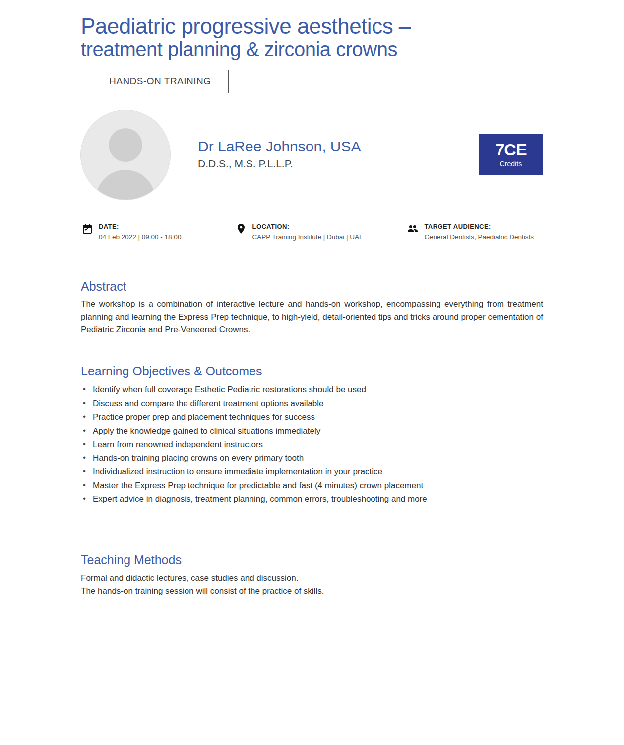Paediatric progressive aesthetics – treatment planning & zirconia crowns
HANDS-ON TRAINING
Dr LaRee Johnson, USA
D.D.S., M.S. P.L.L.P.
7CE
Credits
DATE:
04 Feb 2022 | 09:00 - 18:00
LOCATION:
CAPP Training Institute | Dubai | UAE
TARGET AUDIENCE:
General Dentists, Paediatric Dentists
Abstract
The workshop is a combination of interactive lecture and hands-on workshop, encompassing everything from treatment planning and learning the Express Prep technique, to high-yield, detail-oriented tips and tricks around proper cementation of Pediatric Zirconia and Pre-Veneered Crowns.
Learning Objectives & Outcomes
Identify when full coverage Esthetic Pediatric restorations should be used
Discuss and compare the different treatment options available
Practice proper prep and placement techniques for success
Apply the knowledge gained to clinical situations immediately
Learn from renowned independent instructors
Hands-on training placing crowns on every primary tooth
Individualized instruction to ensure immediate implementation in your practice
Master the Express Prep technique for predictable and fast (4 minutes) crown placement
Expert advice in diagnosis, treatment planning, common errors, troubleshooting and more
Teaching Methods
Formal and didactic lectures, case studies and discussion.
The hands-on training session will consist of the practice of skills.